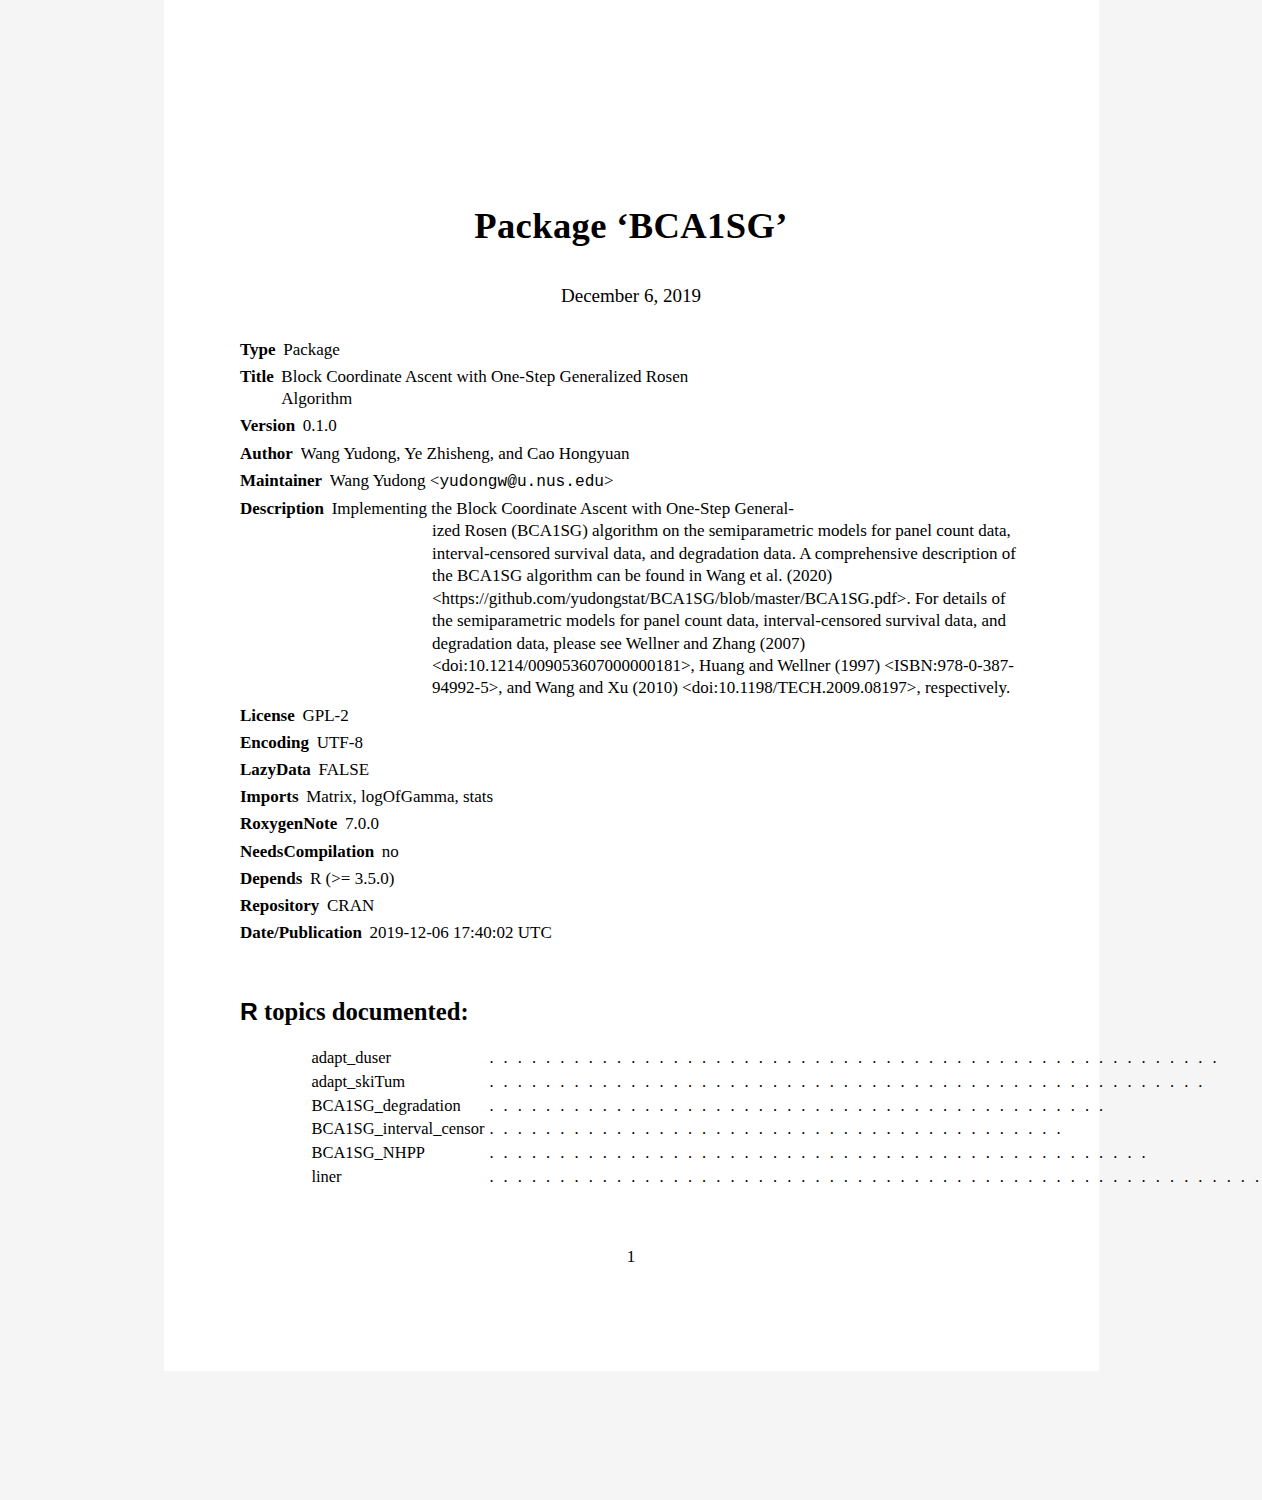Package ‘BCA1SG’
December 6, 2019
Type
Package
Title
Block Coordinate Ascent with One-Step Generalized Rosen
Algorithm
Version
0.1.0
Author
Wang Yudong, Ye Zhisheng, and Cao Hongyuan
Maintainer
Wang Yudong <yudongw@u.nus.edu>
Description
Implementing the Block Coordinate Ascent with One-Step General-
ized Rosen (BCA1SG) algorithm on the semiparametric models for panel count data, interval-censored survival data, and degradation data. A comprehensive description of the BCA1SG algorithm can be found in Wang et al. (2020) <https://github.com/yudongstat/BCA1SG/blob/master/BCA1SG.pdf>. For details of the semiparametric models for panel count data, interval-censored survival data, and degradation data, please see Wellner and Zhang (2007) <doi:10.1214/009053607000000181>, Huang and Wellner (1997) <ISBN:978-0-387-94992-5>, and Wang and Xu (2010) <doi:10.1198/TECH.2009.08197>, respectively.
License
GPL-2
Encoding
UTF-8
LazyData
FALSE
Imports
Matrix, logOfGamma, stats
RoxygenNote
7.0.0
NeedsCompilation
no
Depends
R (>= 3.5.0)
Repository
CRAN
Date/Publication
2019-12-06 17:40:02 UTC
R topics documented:
| adapt_duser | . . . . . . . . . . . . . . . . . . . . . . . . . . . . . . . . . . . . . . . . . . . . . . . . . . . . | 2 |
| adapt_skiTum | . . . . . . . . . . . . . . . . . . . . . . . . . . . . . . . . . . . . . . . . . . . . . . . . . . . | 2 |
| BCA1SG_degradation | . . . . . . . . . . . . . . . . . . . . . . . . . . . . . . . . . . . . . . . . . . . . | 3 |
| BCA1SG_interval_censor | . . . . . . . . . . . . . . . . . . . . . . . . . . . . . . . . . . . . . . . . . | 5 |
| BCA1SG_NHPP | . . . . . . . . . . . . . . . . . . . . . . . . . . . . . . . . . . . . . . . . . . . . . . . | 6 |
| liner | . . . . . . . . . . . . . . . . . . . . . . . . . . . . . . . . . . . . . . . . . . . . . . . . . . . . . . . | 8 |
1